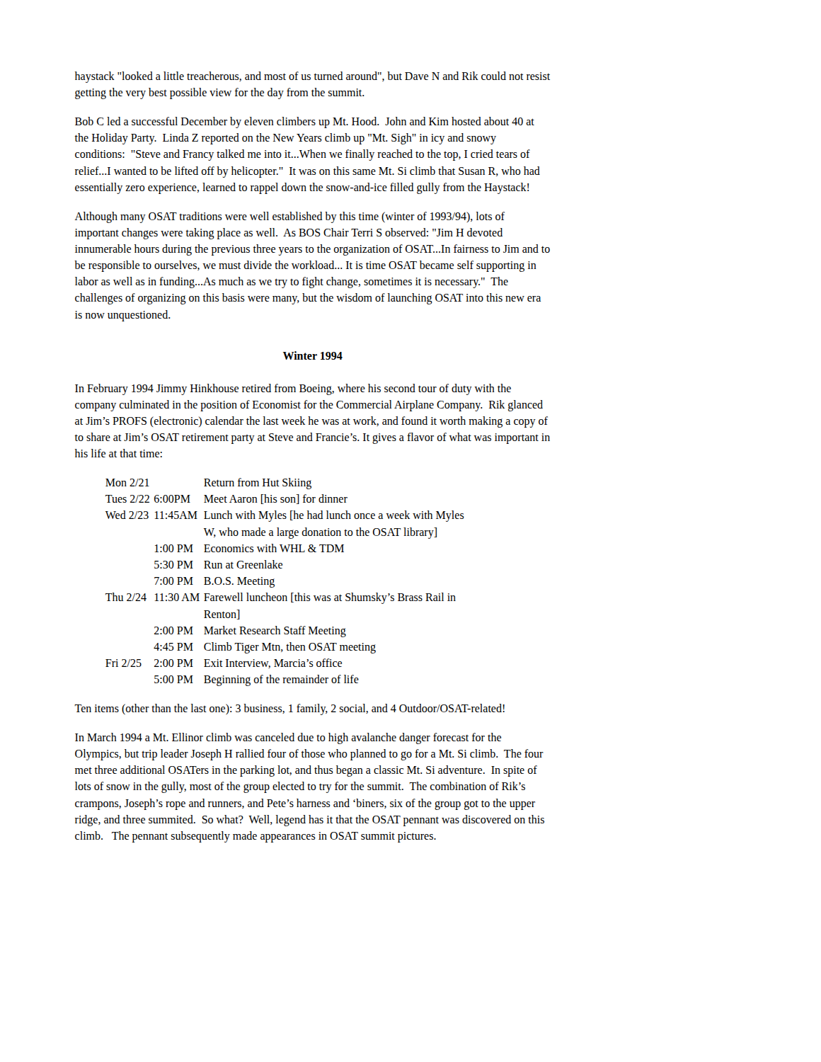haystack "looked a little treacherous, and most of us turned around", but Dave N and Rik could not resist getting the very best possible view for the day from the summit.
Bob C led a successful December by eleven climbers up Mt. Hood. John and Kim hosted about 40 at the Holiday Party. Linda Z reported on the New Years climb up "Mt. Sigh" in icy and snowy conditions: "Steve and Francy talked me into it...When we finally reached to the top, I cried tears of relief...I wanted to be lifted off by helicopter." It was on this same Mt. Si climb that Susan R, who had essentially zero experience, learned to rappel down the snow-and-ice filled gully from the Haystack!
Although many OSAT traditions were well established by this time (winter of 1993/94), lots of important changes were taking place as well. As BOS Chair Terri S observed: "Jim H devoted innumerable hours during the previous three years to the organization of OSAT...In fairness to Jim and to be responsible to ourselves, we must divide the workload... It is time OSAT became self supporting in labor as well as in funding...As much as we try to fight change, sometimes it is necessary." The challenges of organizing on this basis were many, but the wisdom of launching OSAT into this new era is now unquestioned.
Winter 1994
In February 1994 Jimmy Hinkhouse retired from Boeing, where his second tour of duty with the company culminated in the position of Economist for the Commercial Airplane Company. Rik glanced at Jim’s PROFS (electronic) calendar the last week he was at work, and found it worth making a copy of to share at Jim’s OSAT retirement party at Steve and Francie’s. It gives a flavor of what was important in his life at that time:
| Mon 2/21 | | Return from Hut Skiing |
| Tues 2/22 | 6:00PM | Meet Aaron [his son] for dinner |
| Wed 2/23 | 11:45AM | Lunch with Myles [he had lunch once a week with Myles W, who made a large donation to the OSAT library] |
| | 1:00 PM | Economics with WHL & TDM |
| | 5:30 PM | Run at Greenlake |
| | 7:00 PM | B.O.S. Meeting |
| Thu 2/24 | 11:30 AM | Farewell luncheon [this was at Shumsky’s Brass Rail in Renton] |
| | 2:00 PM | Market Research Staff Meeting |
| | 4:45 PM | Climb Tiger Mtn, then OSAT meeting |
| Fri 2/25 | 2:00 PM | Exit Interview, Marcia’s office |
| | 5:00 PM | Beginning of the remainder of life |
Ten items (other than the last one): 3 business, 1 family, 2 social, and 4 Outdoor/OSAT-related!
In March 1994 a Mt. Ellinor climb was canceled due to high avalanche danger forecast for the Olympics, but trip leader Joseph H rallied four of those who planned to go for a Mt. Si climb. The four met three additional OSATers in the parking lot, and thus began a classic Mt. Si adventure. In spite of lots of snow in the gully, most of the group elected to try for the summit. The combination of Rik’s crampons, Joseph’s rope and runners, and Pete’s harness and ‘biners, six of the group got to the upper ridge, and three summited. So what? Well, legend has it that the OSAT pennant was discovered on this climb. The pennant subsequently made appearances in OSAT summit pictures.